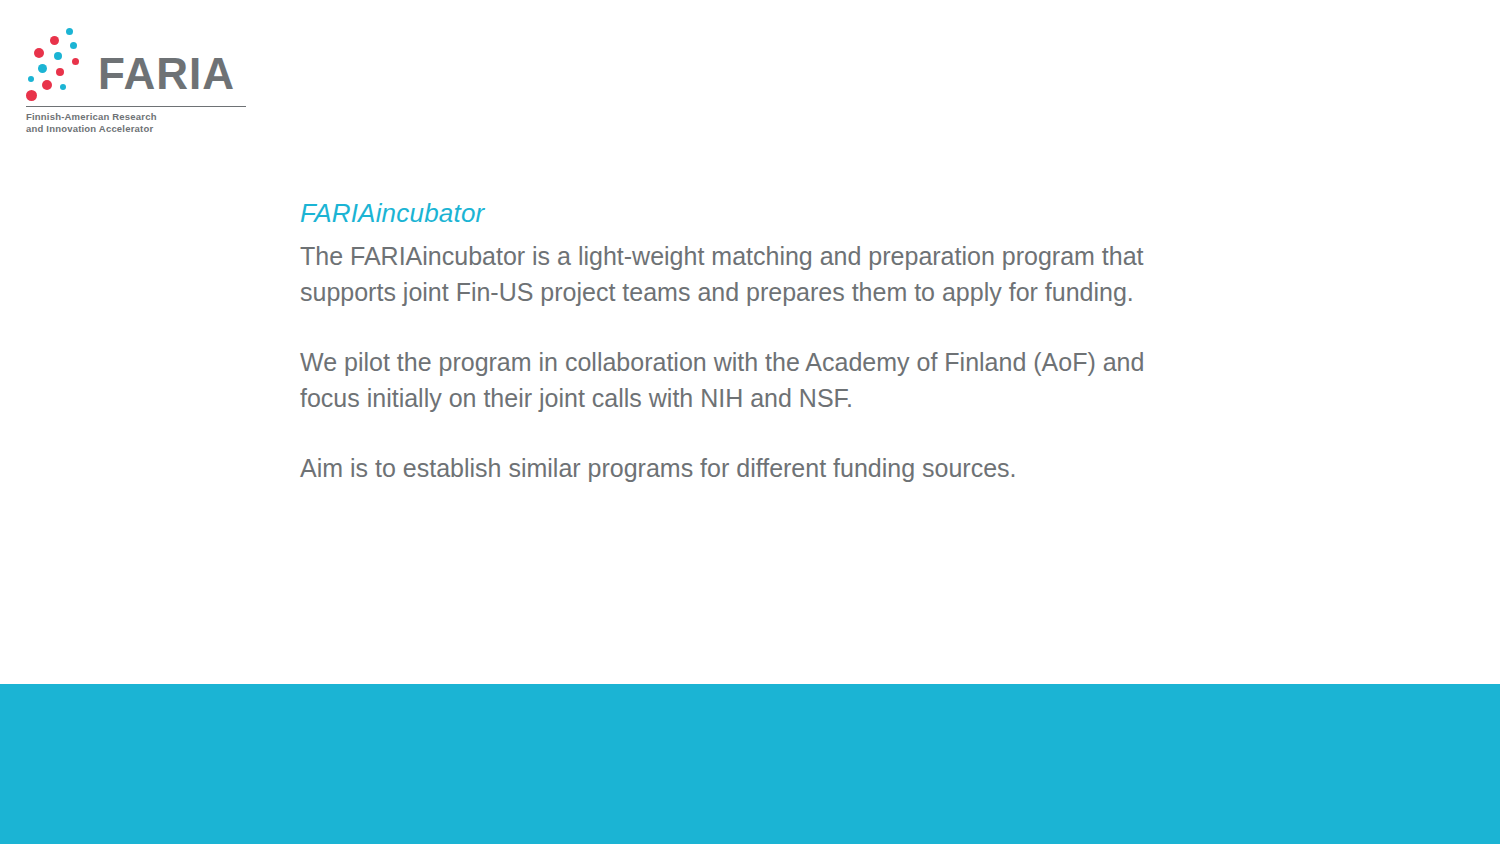FARIA
Finnish-American Research
and Innovation Accelerator
FARIAincubator
The FARIAincubator is a light-weight matching and preparation program that supports joint Fin-US project teams and prepares them to apply for funding.
We pilot the program in collaboration with the Academy of Finland (AoF) and focus initially on their joint calls with NIH and NSF.
Aim is to establish similar programs for different funding sources.